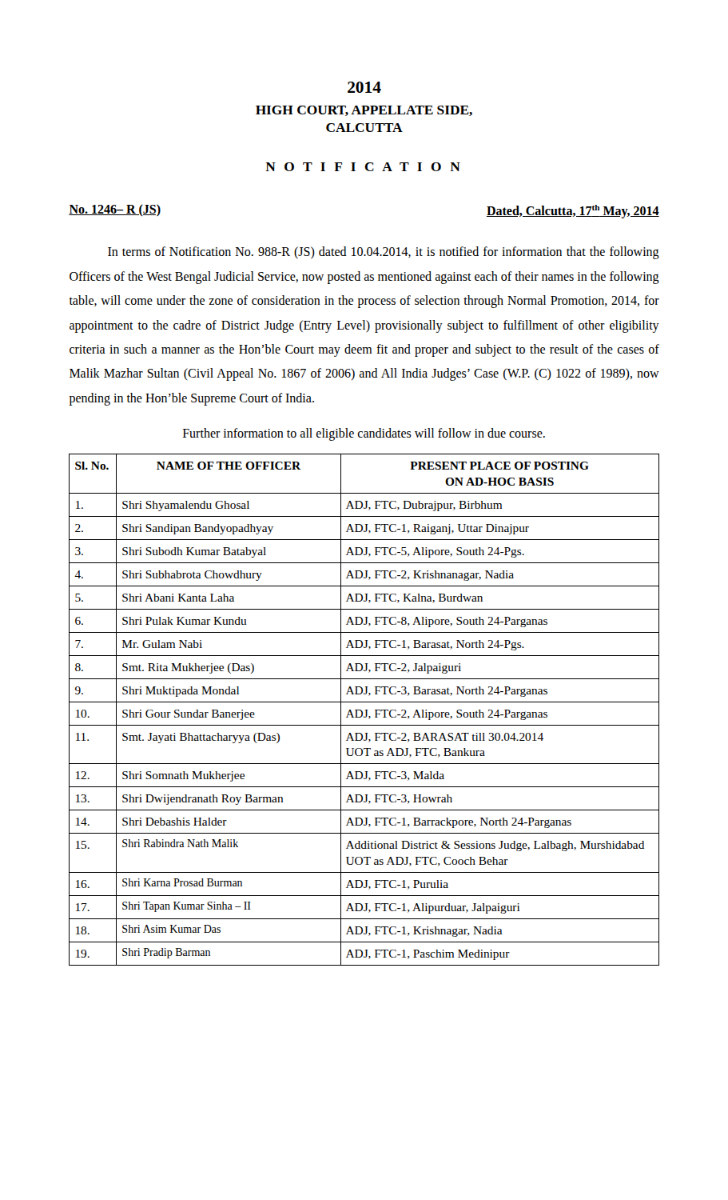2014
HIGH COURT, APPELLATE SIDE,
CALCUTTA
N O T I F I C A T I O N
No. 1246– R (JS) Dated, Calcutta, 17th May, 2014
In terms of Notification No. 988-R (JS) dated 10.04.2014, it is notified for information that the following Officers of the West Bengal Judicial Service, now posted as mentioned against each of their names in the following table, will come under the zone of consideration in the process of selection through Normal Promotion, 2014, for appointment to the cadre of District Judge (Entry Level) provisionally subject to fulfillment of other eligibility criteria in such a manner as the Hon’ble Court may deem fit and proper and subject to the result of the cases of Malik Mazhar Sultan (Civil Appeal No. 1867 of 2006) and All India Judges’ Case (W.P. (C) 1022 of 1989), now pending in the Hon’ble Supreme Court of India.
Further information to all eligible candidates will follow in due course.
| Sl. No. | NAME OF THE OFFICER | PRESENT PLACE OF POSTING ON AD-HOC BASIS |
| --- | --- | --- |
| 1. | Shri Shyamalendu Ghosal | ADJ, FTC, Dubrajpur, Birbhum |
| 2. | Shri Sandipan Bandyopadhyay | ADJ, FTC-1, Raiganj, Uttar Dinajpur |
| 3. | Shri Subodh Kumar Batabyal | ADJ, FTC-5, Alipore, South 24-Pgs. |
| 4. | Shri Subhabrota Chowdhury | ADJ, FTC-2, Krishnanagar, Nadia |
| 5. | Shri Abani Kanta Laha | ADJ, FTC, Kalna, Burdwan |
| 6. | Shri Pulak Kumar Kundu | ADJ, FTC-8, Alipore, South 24-Parganas |
| 7. | Mr. Gulam Nabi | ADJ, FTC-1, Barasat, North 24-Pgs. |
| 8. | Smt. Rita Mukherjee (Das) | ADJ, FTC-2, Jalpaiguri |
| 9. | Shri Muktipada Mondal | ADJ, FTC-3, Barasat, North 24-Parganas |
| 10. | Shri Gour Sundar Banerjee | ADJ, FTC-2, Alipore, South 24-Parganas |
| 11. | Smt. Jayati Bhattacharyya (Das) | ADJ, FTC-2, BARASAT till 30.04.2014 UOT as ADJ, FTC, Bankura |
| 12. | Shri Somnath Mukherjee | ADJ, FTC-3, Malda |
| 13. | Shri Dwijendranath Roy Barman | ADJ, FTC-3, Howrah |
| 14. | Shri Debashis Halder | ADJ, FTC-1, Barrackpore, North 24-Parganas |
| 15. | Shri Rabindra Nath Malik | Additional District & Sessions Judge, Lalbagh, Murshidabad UOT as ADJ, FTC, Cooch Behar |
| 16. | Shri Karna Prosad Burman | ADJ, FTC-1, Purulia |
| 17. | Shri Tapan Kumar Sinha – II | ADJ, FTC-1, Alipurduar, Jalpaiguri |
| 18. | Shri Asim Kumar Das | ADJ, FTC-1, Krishnagar, Nadia |
| 19. | Shri Pradip Barman | ADJ, FTC-1, Paschim Medinipur |